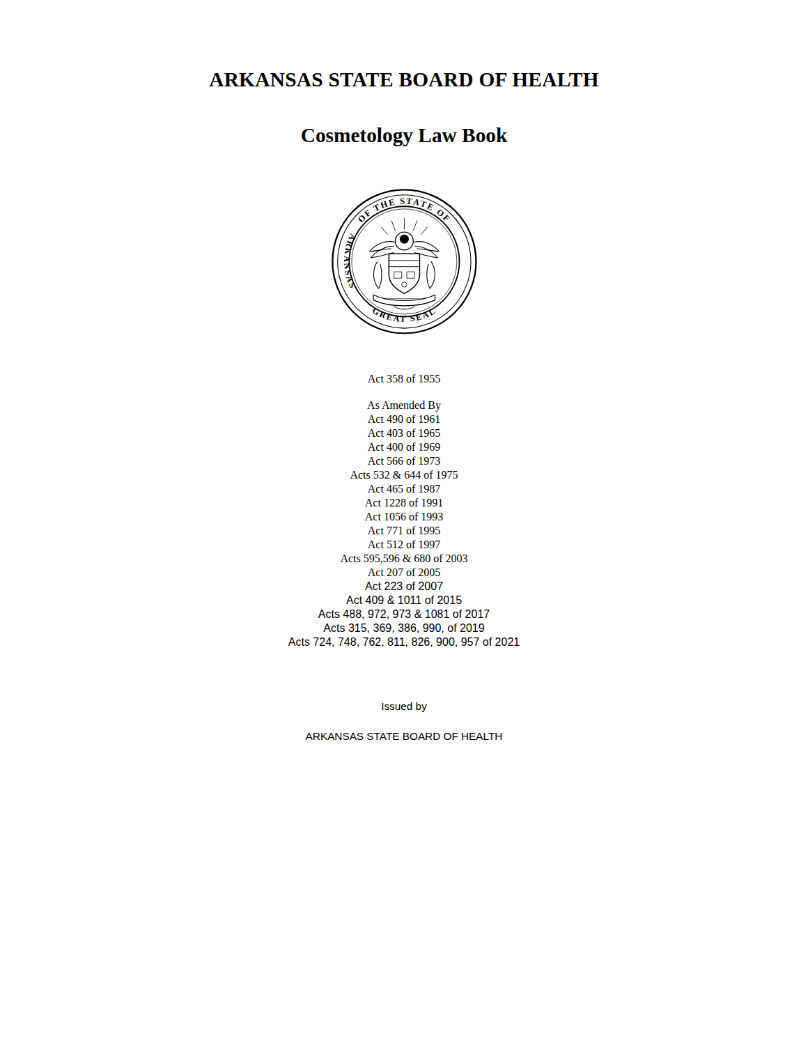ARKANSAS STATE BOARD OF HEALTH
Cosmetology Law Book
OF THE STATE OF GREAT SEAL ARKANSAS
Act 358 of 1955
As Amended By
Act 490 of 1961
Act 403 of 1965
Act 400 of 1969
Act 566 of 1973
Acts 532 & 644 of 1975
Act 465 of 1987
Act 1228 of 1991
Act 1056 of 1993
Act 771 of 1995
Act 512 of 1997
Acts 595,596 & 680 of 2003
Act 207 of 2005
Act 223 of 2007
Act 409 & 1011 of 2015
Acts 488, 972, 973 & 1081 of 2017
Acts 315, 369, 386, 990, of 2019
Acts 724, 748, 762, 811, 826, 900, 957 of 2021
Issued by
ARKANSAS STATE BOARD OF HEALTH